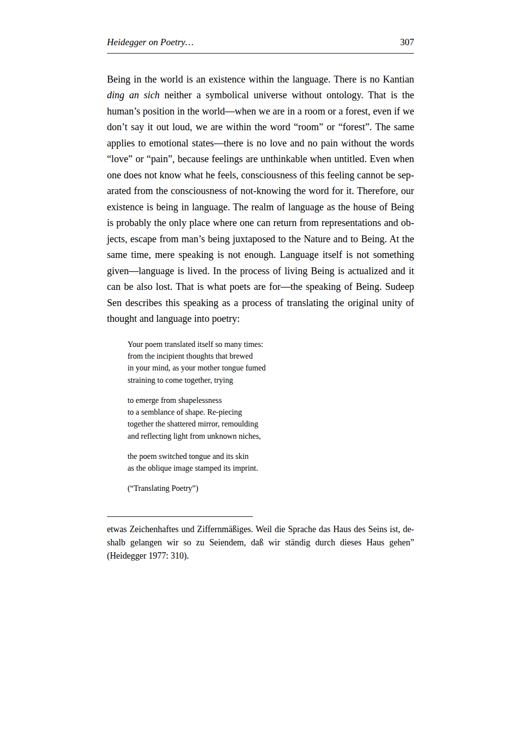Heidegger on Poetry… 307
Being in the world is an existence within the language. There is no Kantian ding an sich neither a symbolical universe without ontology. That is the human’s position in the world—when we are in a room or a forest, even if we don’t say it out loud, we are within the word “room” or “forest”. The same applies to emotional states—there is no love and no pain without the words “love” or “pain”, because feelings are unthinkable when untitled. Even when one does not know what he feels, consciousness of this feeling cannot be separated from the consciousness of not-knowing the word for it. Therefore, our existence is being in language. The realm of language as the house of Being is probably the only place where one can return from representations and objects, escape from man’s being juxtaposed to the Nature and to Being. At the same time, mere speaking is not enough. Language itself is not something given—language is lived. In the process of living Being is actualized and it can be also lost. That is what poets are for—the speaking of Being. Sudeep Sen describes this speaking as a process of translating the original unity of thought and language into poetry:
Your poem translated itself so many times:
from the incipient thoughts that brewed
in your mind, as your mother tongue fumed
straining to come together, trying
to emerge from shapelessness
to a semblance of shape. Re-piecing
together the shattered mirror, remoulding
and reflecting light from unknown niches,
the poem switched tongue and its skin
as the oblique image stamped its imprint.
(“Translating Poetry”)
etwas Zeichenhaftes und Ziffernmäßiges. Weil die Sprache das Haus des Seins ist, deshalb gelangen wir so zu Seiendem, daß wir ständig durch dieses Haus gehen” (Heidegger 1977: 310).